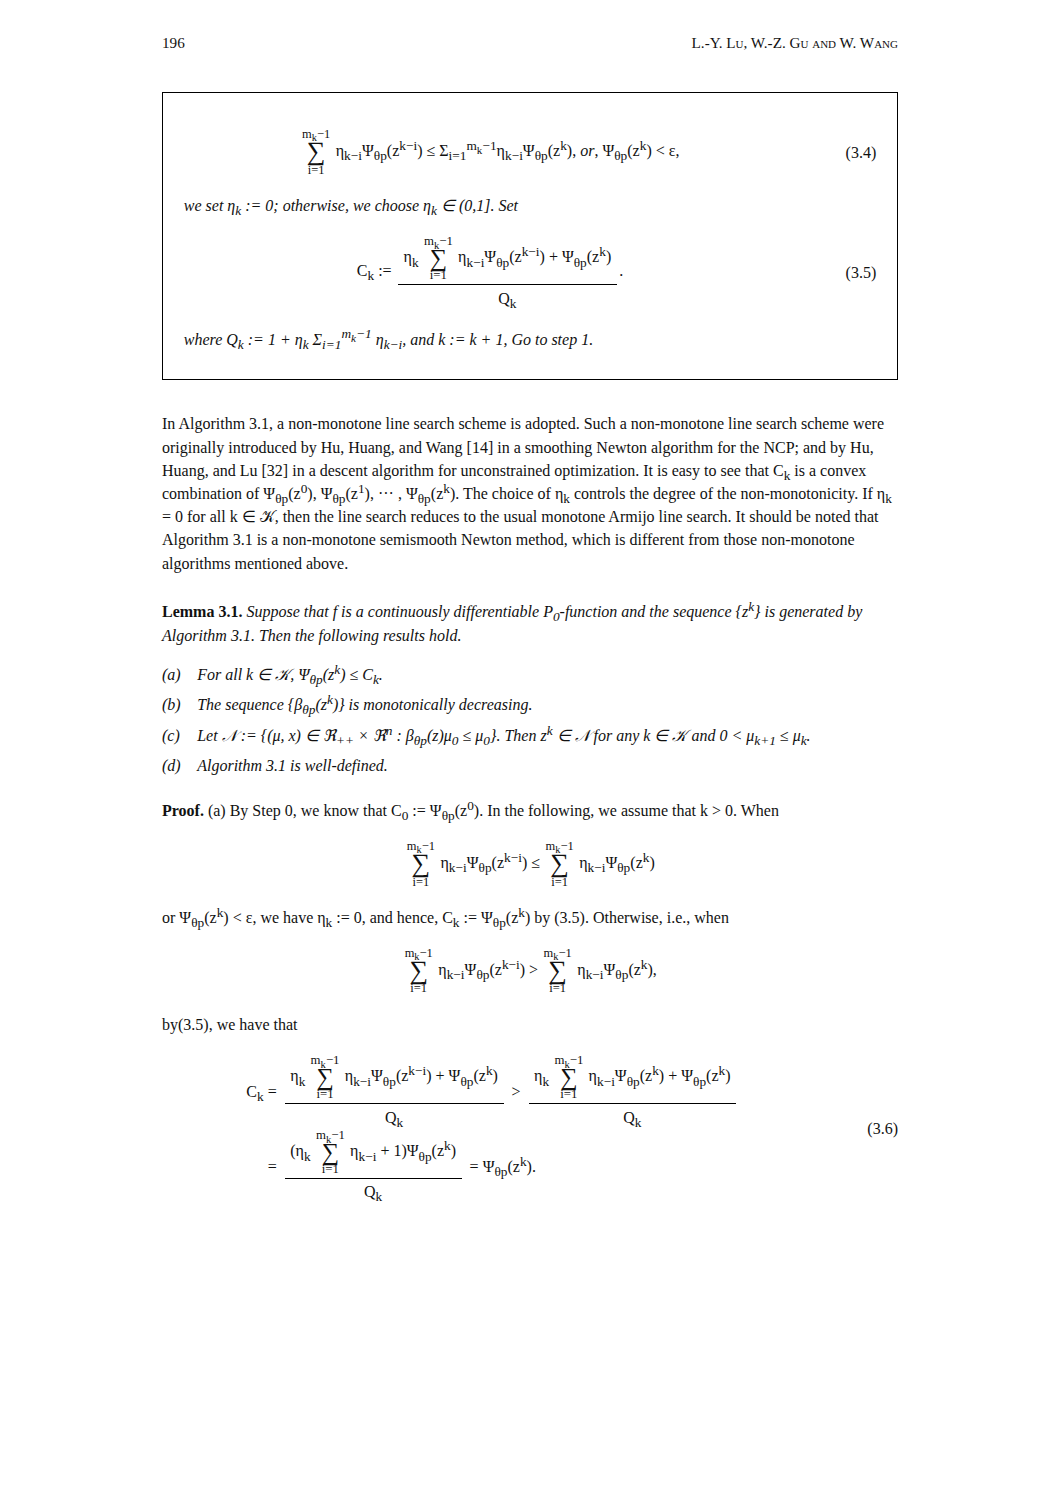196 L.-Y. Lu, W.-Z. Gu and W. Wang
mk−1∑i=1 ηk−iΨθp(zk−i) ≤ Σi=1mk−1ηk−iΨθp(zk), or, Ψθp(zk) < ε,
(3.4)
we set ηk := 0; otherwise, we choose ηk ∈ (0,1]. Set
Ck := ηk mk−1∑i=1 ηk−iΨθp(zk−i) + Ψθp(zk) Qk .
(3.5)
where Qk := 1 + ηk Σi=1mk−1 ηk−i, and k := k + 1, Go to step 1.
In Algorithm 3.1, a non-monotone line search scheme is adopted. Such a non-monotone line search scheme were originally introduced by Hu, Huang, and Wang [14] in a smoothing Newton algorithm for the NCP; and by Hu, Huang, and Lu [32] in a descent algorithm for unconstrained optimization. It is easy to see that Ck is a convex combination of Ψθp(z0), Ψθp(z1), ··· , Ψθp(zk). The choice of ηk controls the degree of the non-monotonicity. If ηk = 0 for all k ∈ 𝒦, then the line search reduces to the usual monotone Armijo line search. It should be noted that Algorithm 3.1 is a non-monotone semismooth Newton method, which is different from those non-monotone algorithms mentioned above.
Lemma 3.1. Suppose that f is a continuously differentiable P0-function and the sequence {zk} is generated by Algorithm 3.1. Then the following results hold.
(a) For all k ∈ 𝒦, Ψθp(zk) ≤ Ck.
(b) The sequence {βθp(zk)} is monotonically decreasing.
(c) Let 𝒩 := {(μ, x) ∈ ℜ++ × ℜn : βθp(z)μ0 ≤ μ0}. Then zk ∈ 𝒩 for any k ∈ 𝒦 and 0 < μk+1 ≤ μk.
(d) Algorithm 3.1 is well-defined.
Proof. (a) By Step 0, we know that C0 := Ψθp(z0). In the following, we assume that k > 0. When
mk−1∑i=1 ηk−iΨθp(zk−i) ≤ mk−1∑i=1 ηk−iΨθp(zk)
or Ψθp(zk) < ε, we have ηk := 0, and hence, Ck := Ψθp(zk) by (3.5). Otherwise, i.e., when
mk−1∑i=1 ηk−iΨθp(zk−i) > mk−1∑i=1 ηk−iΨθp(zk),
by(3.5), we have that
Ck = ηk mk−1∑i=1 ηk−iΨθp(zk−i) + Ψθp(zk) Qk > ηk mk−1∑i=1 ηk−iΨθp(zk) + Ψθp(zk) Qk = (ηk mk−1∑i=1 ηk−i + 1)Ψθp(zk) Qk = Ψθp(zk).
(3.6)